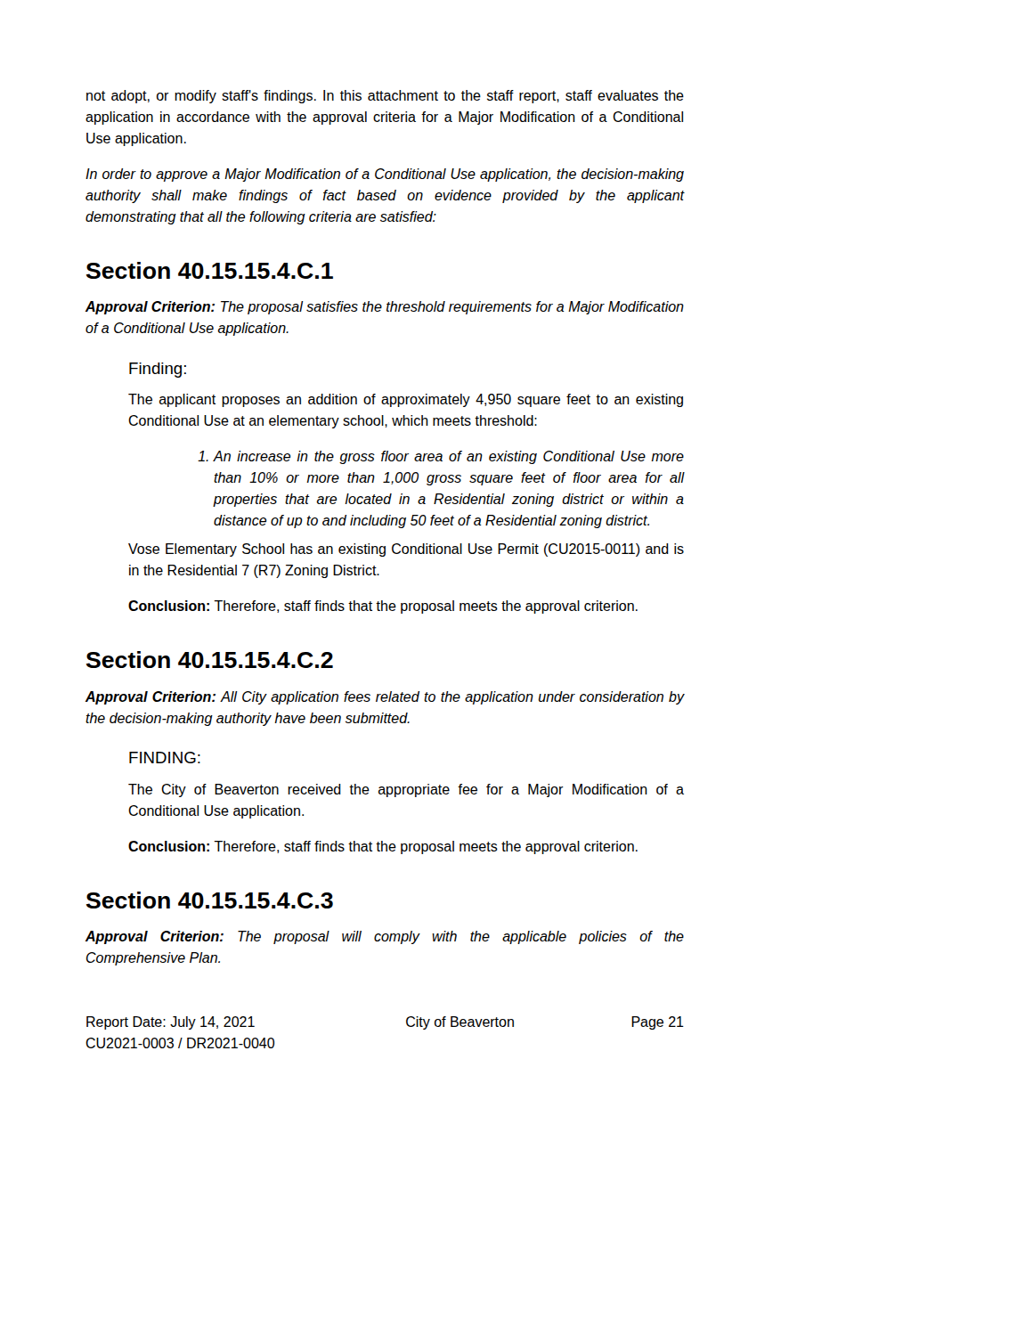not adopt, or modify staff's findings. In this attachment to the staff report, staff evaluates the application in accordance with the approval criteria for a Major Modification of a Conditional Use application.
In order to approve a Major Modification of a Conditional Use application, the decision-making authority shall make findings of fact based on evidence provided by the applicant demonstrating that all the following criteria are satisfied:
Section 40.15.15.4.C.1
Approval Criterion: The proposal satisfies the threshold requirements for a Major Modification of a Conditional Use application.
Finding:
The applicant proposes an addition of approximately 4,950 square feet to an existing Conditional Use at an elementary school, which meets threshold:
An increase in the gross floor area of an existing Conditional Use more than 10% or more than 1,000 gross square feet of floor area for all properties that are located in a Residential zoning district or within a distance of up to and including 50 feet of a Residential zoning district.
Vose Elementary School has an existing Conditional Use Permit (CU2015-0011) and is in the Residential 7 (R7) Zoning District.
Conclusion: Therefore, staff finds that the proposal meets the approval criterion.
Section 40.15.15.4.C.2
Approval Criterion: All City application fees related to the application under consideration by the decision-making authority have been submitted.
FINDING:
The City of Beaverton received the appropriate fee for a Major Modification of a Conditional Use application.
Conclusion: Therefore, staff finds that the proposal meets the approval criterion.
Section 40.15.15.4.C.3
Approval Criterion: The proposal will comply with the applicable policies of the Comprehensive Plan.
Report Date: July 14, 2021
CU2021-0003 / DR2021-0040
City of Beaverton
Page 21